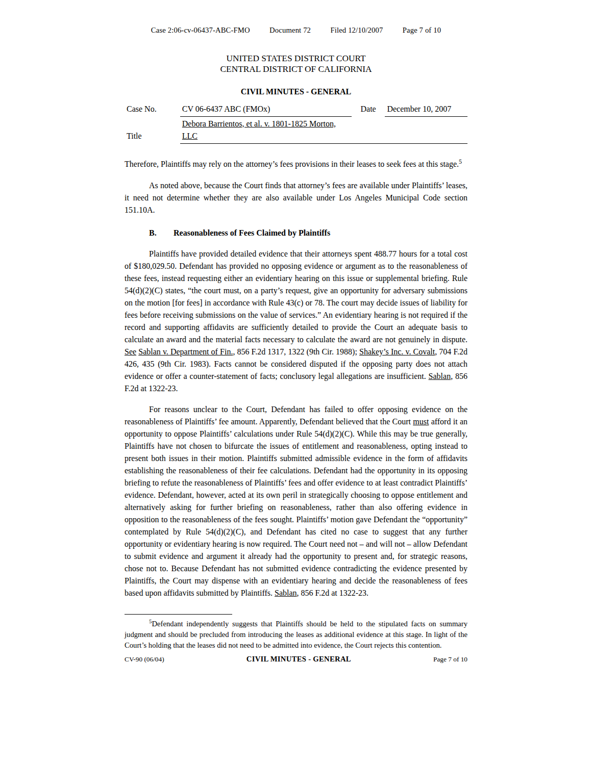Case 2:06-cv-06437-ABC-FMO Document 72 Filed 12/10/2007 Page 7 of 10
UNITED STATES DISTRICT COURT
CENTRAL DISTRICT OF CALIFORNIA
CIVIL MINUTES - GENERAL
| Case No. | CV 06-6437 ABC (FMOx) | Date | December 10, 2007 |
| Title | Debora Barrientos, et al. v. 1801-1825 Morton, LLC | |
Therefore, Plaintiffs may rely on the attorney’s fees provisions in their leases to seek fees at this stage.5
As noted above, because the Court finds that attorney’s fees are available under Plaintiffs’ leases, it need not determine whether they are also available under Los Angeles Municipal Code section 151.10A.
B. Reasonableness of Fees Claimed by Plaintiffs
Plaintiffs have provided detailed evidence that their attorneys spent 488.77 hours for a total cost of $180,029.50. Defendant has provided no opposing evidence or argument as to the reasonableness of these fees, instead requesting either an evidentiary hearing on this issue or supplemental briefing. Rule 54(d)(2)(C) states, “the court must, on a party’s request, give an opportunity for adversary submissions on the motion [for fees] in accordance with Rule 43(c) or 78. The court may decide issues of liability for fees before receiving submissions on the value of services.” An evidentiary hearing is not required if the record and supporting affidavits are sufficiently detailed to provide the Court an adequate basis to calculate an award and the material facts necessary to calculate the award are not genuinely in dispute. See Sablan v. Department of Fin., 856 F.2d 1317, 1322 (9th Cir. 1988); Shakey’s Inc. v. Covalt, 704 F.2d 426, 435 (9th Cir. 1983). Facts cannot be considered disputed if the opposing party does not attach evidence or offer a counter-statement of facts; conclusory legal allegations are insufficient. Sablan, 856 F.2d at 1322-23.
For reasons unclear to the Court, Defendant has failed to offer opposing evidence on the reasonableness of Plaintiffs’ fee amount. Apparently, Defendant believed that the Court must afford it an opportunity to oppose Plaintiffs’ calculations under Rule 54(d)(2)(C). While this may be true generally, Plaintiffs have not chosen to bifurcate the issues of entitlement and reasonableness, opting instead to present both issues in their motion. Plaintiffs submitted admissible evidence in the form of affidavits establishing the reasonableness of their fee calculations. Defendant had the opportunity in its opposing briefing to refute the reasonableness of Plaintiffs’ fees and offer evidence to at least contradict Plaintiffs’ evidence. Defendant, however, acted at its own peril in strategically choosing to oppose entitlement and alternatively asking for further briefing on reasonableness, rather than also offering evidence in opposition to the reasonableness of the fees sought. Plaintiffs’ motion gave Defendant the “opportunity” contemplated by Rule 54(d)(2)(C), and Defendant has cited no case to suggest that any further opportunity or evidentiary hearing is now required. The Court need not – and will not – allow Defendant to submit evidence and argument it already had the opportunity to present and, for strategic reasons, chose not to. Because Defendant has not submitted evidence contradicting the evidence presented by Plaintiffs, the Court may dispense with an evidentiary hearing and decide the reasonableness of fees based upon affidavits submitted by Plaintiffs. Sablan, 856 F.2d at 1322-23.
5Defendant independently suggests that Plaintiffs should be held to the stipulated facts on summary judgment and should be precluded from introducing the leases as additional evidence at this stage. In light of the Court’s holding that the leases did not need to be admitted into evidence, the Court rejects this contention.
CV-90 (06/04)
CIVIL MINUTES - GENERAL
Page 7 of 10